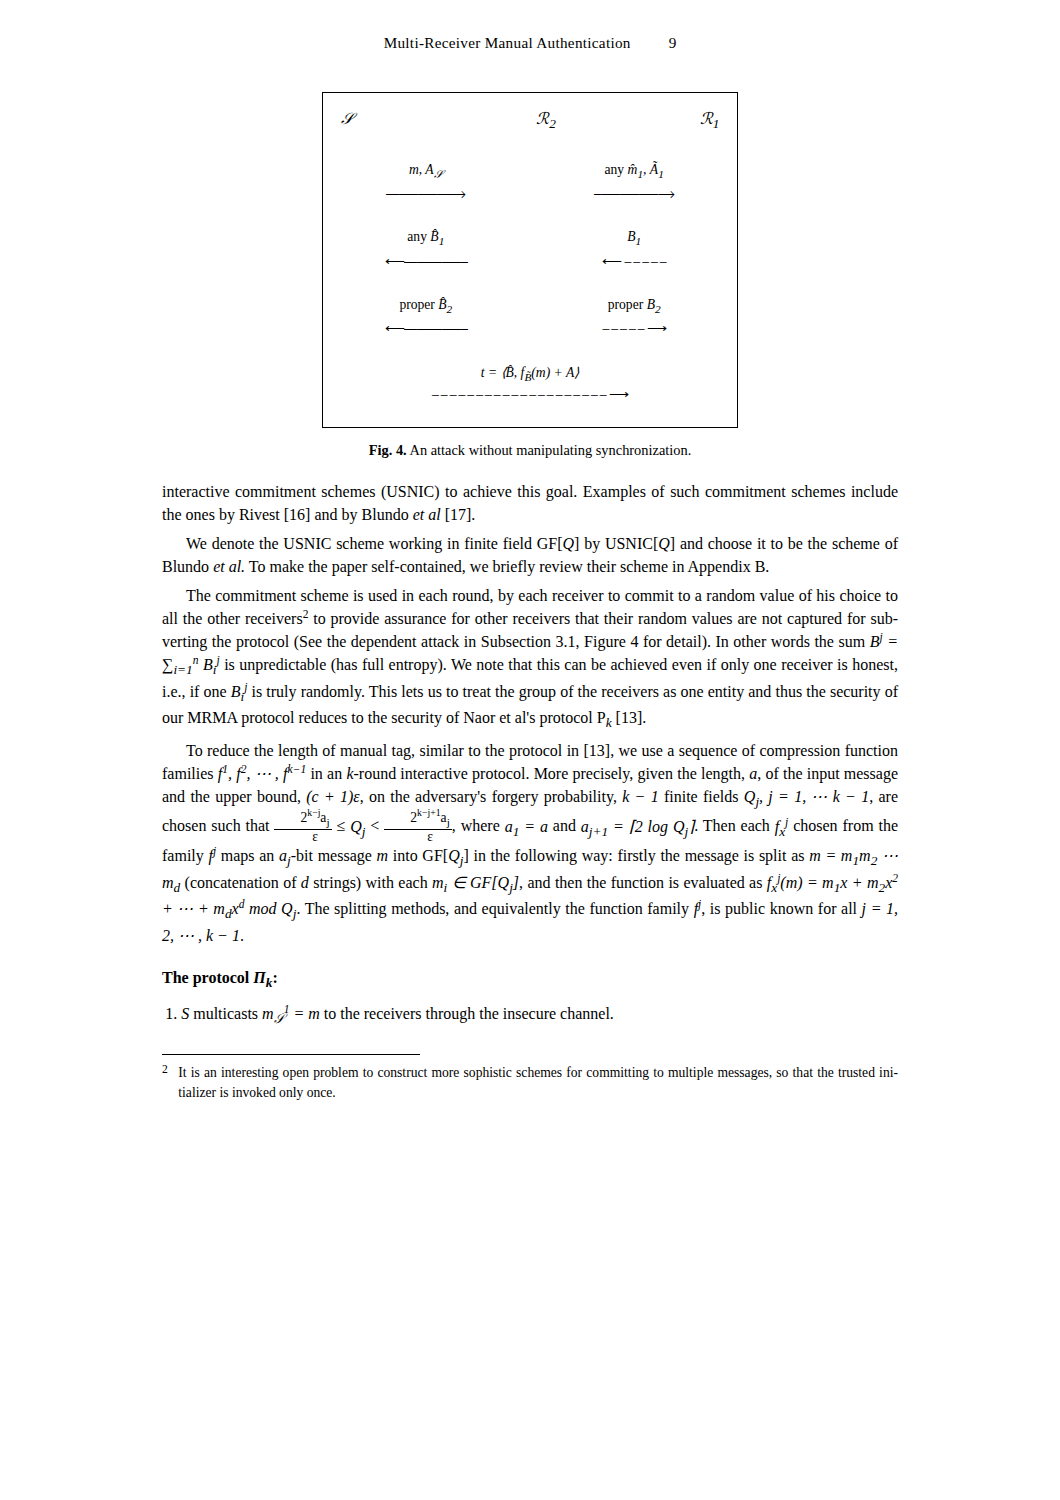Multi-Receiver Manual Authentication 9
𝒮 ℛ2 ℛ1
m, A𝒮 ⎯⎯⎯⎯⎯⎯⎯⎯⎯⎯⟶
any m̂1, Ã1 ⎯⎯⎯⎯⎯⎯⎯⎯⎯⎯⟶
any B̂1 ⟵⎯⎯⎯⎯⎯⎯⎯⎯⎯⎯
B1 ⟵ – – – – –
proper B̂2 ⟵⎯⎯⎯⎯⎯⎯⎯⎯⎯⎯
proper B2 – – – – – ⟶
t = ⟨B̂, fB̃(m) + A⟩ – – – – – – – – – – – – – – – – – – – – ⟶
Fig. 4. An attack without manipulating synchronization.
interactive commitment schemes (USNIC) to achieve this goal. Examples of such commitment schemes include the ones by Rivest [16] and by Blundo et al [17].
We denote the USNIC scheme working in finite field GF[Q] by USNIC[Q] and choose it to be the scheme of Blundo et al. To make the paper self-contained, we briefly review their scheme in Appendix B.
The commitment scheme is used in each round, by each receiver to commit to a random value of his choice to all the other receivers2 to provide assurance for other receivers that their random values are not captured for subverting the protocol (See the dependent attack in Subsection 3.1, Figure 4 for detail). In other words the sum Bj = ∑i=1n Bij is unpredictable (has full entropy). We note that this can be achieved even if only one receiver is honest, i.e., if one Bij is truly randomly. This lets us to treat the group of the receivers as one entity and thus the security of our MRMA protocol reduces to the security of Naor et al's protocol Pk [13].
To reduce the length of manual tag, similar to the protocol in [13], we use a sequence of compression function families f1, f2, ⋯ , fk−1 in an k-round interactive protocol. More precisely, given the length, a, of the input message and the upper bound, (c + 1)ε, on the adversary's forgery probability, k − 1 finite fields Qj, j = 1, ⋯ k − 1, are chosen such that 2k−jaj ε ≤ Qj < 2k−j+1aj ε, where a1 = a and aj+1 = ⌈2 log Qj⌉. Then each fxj chosen from the family fj maps an aj-bit message m into GF[Qj] in the following way: firstly the message is split as m = m1m2 ⋯ md (concatenation of d strings) with each mi ∈ GF[Qj], and then the function is evaluated as fxj(m) = m1x + m2x2 + ⋯ + mdxd mod Qj. The splitting methods, and equivalently the function family fj, is public known for all j = 1, 2, ⋯ , k − 1.
The protocol Πk:
S multicasts m𝒮1 = m to the receivers through the insecure channel.
2 It is an interesting open problem to construct more sophistic schemes for committing to multiple messages, so that the trusted initializer is invoked only once.